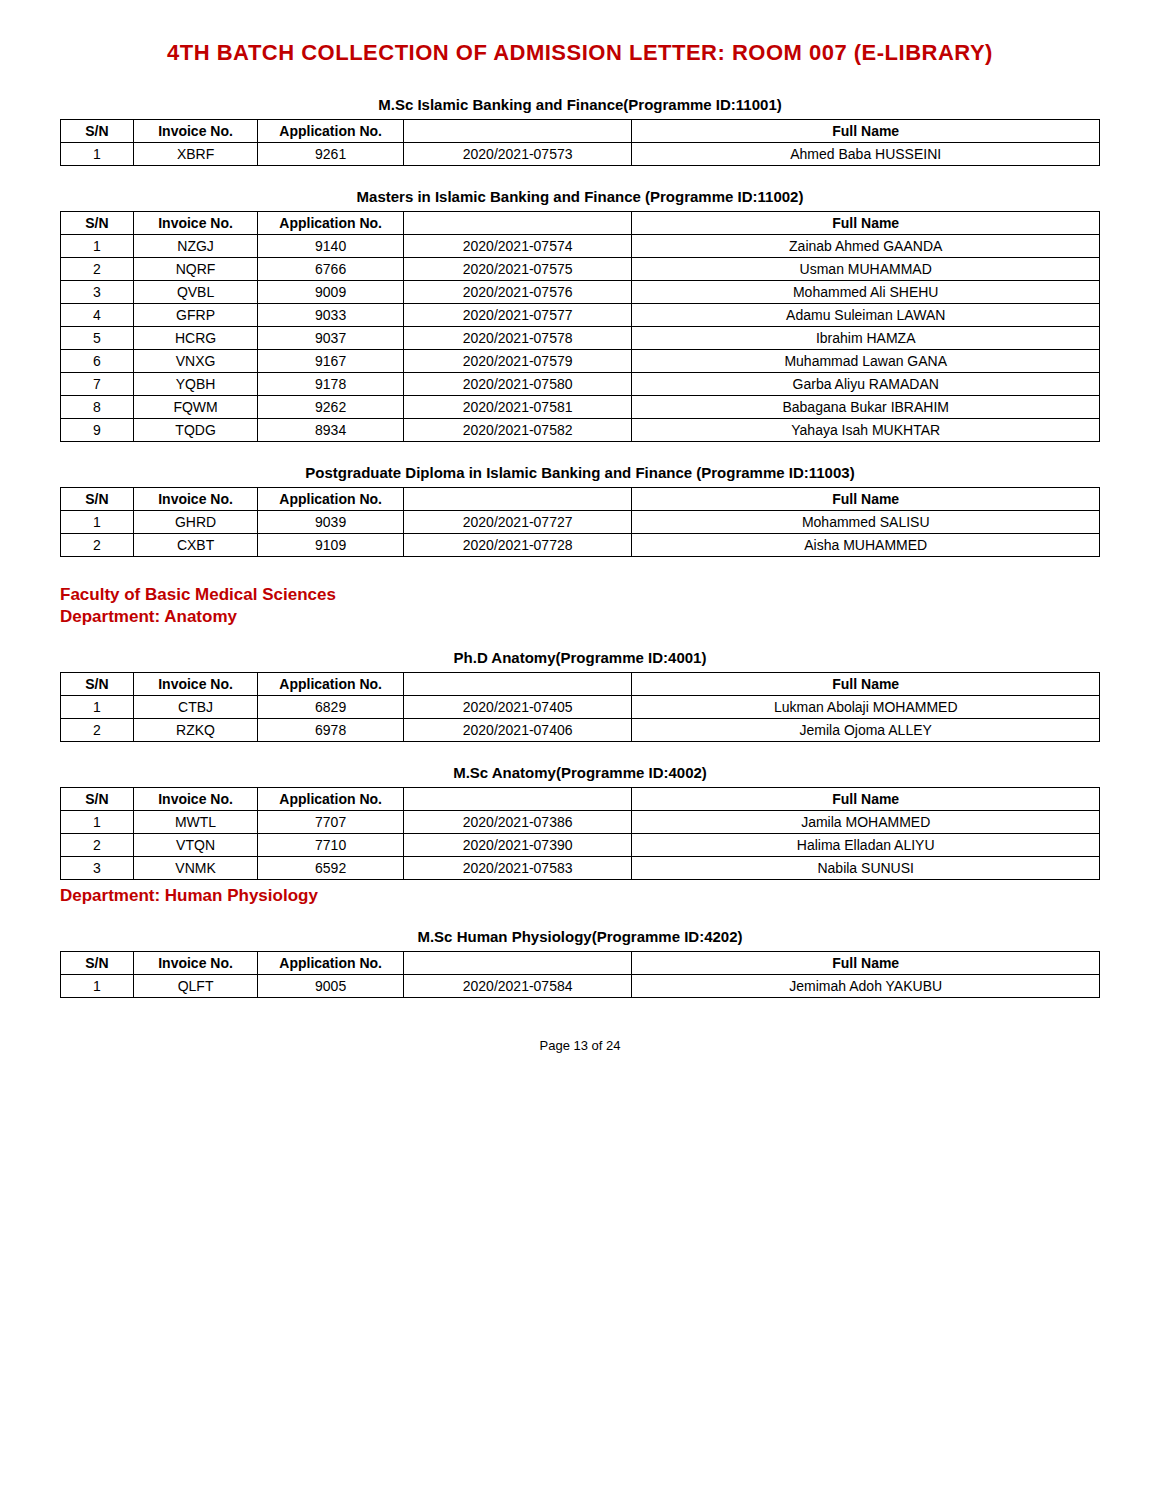4TH BATCH COLLECTION OF ADMISSION LETTER: ROOM 007 (E-LIBRARY)
M.Sc Islamic Banking and Finance(Programme ID:11001)
| S/N | Invoice No. | Application No. | | Full Name |
| --- | --- | --- | --- | --- |
| 1 | XBRF | 9261 | 2020/2021-07573 | Ahmed Baba HUSSEINI |
Masters in Islamic Banking and Finance (Programme ID:11002)
| S/N | Invoice No. | Application No. | | Full Name |
| --- | --- | --- | --- | --- |
| 1 | NZGJ | 9140 | 2020/2021-07574 | Zainab Ahmed GAANDA |
| 2 | NQRF | 6766 | 2020/2021-07575 | Usman MUHAMMAD |
| 3 | QVBL | 9009 | 2020/2021-07576 | Mohammed Ali SHEHU |
| 4 | GFRP | 9033 | 2020/2021-07577 | Adamu Suleiman LAWAN |
| 5 | HCRG | 9037 | 2020/2021-07578 | Ibrahim HAMZA |
| 6 | VNXG | 9167 | 2020/2021-07579 | Muhammad Lawan GANA |
| 7 | YQBH | 9178 | 2020/2021-07580 | Garba Aliyu RAMADAN |
| 8 | FQWM | 9262 | 2020/2021-07581 | Babagana Bukar IBRAHIM |
| 9 | TQDG | 8934 | 2020/2021-07582 | Yahaya Isah MUKHTAR |
Postgraduate Diploma in Islamic Banking and Finance (Programme ID:11003)
| S/N | Invoice No. | Application No. | | Full Name |
| --- | --- | --- | --- | --- |
| 1 | GHRD | 9039 | 2020/2021-07727 | Mohammed SALISU |
| 2 | CXBT | 9109 | 2020/2021-07728 | Aisha MUHAMMED |
Faculty of Basic Medical Sciences
Department: Anatomy
Ph.D Anatomy(Programme ID:4001)
| S/N | Invoice No. | Application No. | | Full Name |
| --- | --- | --- | --- | --- |
| 1 | CTBJ | 6829 | 2020/2021-07405 | Lukman Abolaji MOHAMMED |
| 2 | RZKQ | 6978 | 2020/2021-07406 | Jemila Ojoma ALLEY |
M.Sc Anatomy(Programme ID:4002)
| S/N | Invoice No. | Application No. | | Full Name |
| --- | --- | --- | --- | --- |
| 1 | MWTL | 7707 | 2020/2021-07386 | Jamila MOHAMMED |
| 2 | VTQN | 7710 | 2020/2021-07390 | Halima Elladan ALIYU |
| 3 | VNMK | 6592 | 2020/2021-07583 | Nabila SUNUSI |
Department: Human Physiology
M.Sc Human Physiology(Programme ID:4202)
| S/N | Invoice No. | Application No. | | Full Name |
| --- | --- | --- | --- | --- |
| 1 | QLFT | 9005 | 2020/2021-07584 | Jemimah Adoh YAKUBU |
Page 13 of 24